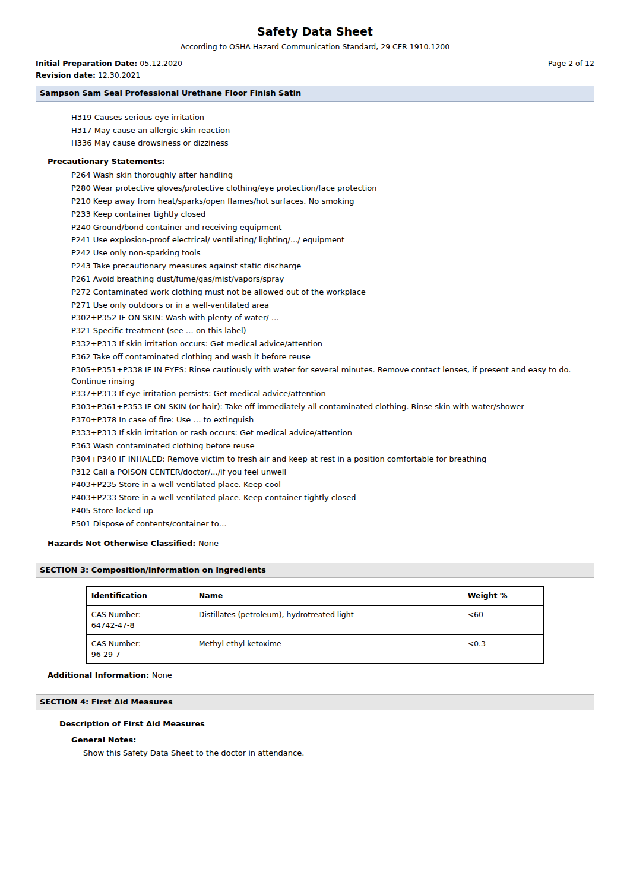Safety Data Sheet
According to OSHA Hazard Communication Standard, 29 CFR 1910.1200
Initial Preparation Date: 05.12.2020
Revision date: 12.30.2021
Page 2 of 12
Sampson Sam Seal Professional Urethane Floor Finish Satin
H319 Causes serious eye irritation
H317 May cause an allergic skin reaction
H336 May cause drowsiness or dizziness
Precautionary Statements:
P264 Wash skin thoroughly after handling
P280 Wear protective gloves/protective clothing/eye protection/face protection
P210 Keep away from heat/sparks/open flames/hot surfaces. No smoking
P233 Keep container tightly closed
P240 Ground/bond container and receiving equipment
P241 Use explosion-proof electrical/ ventilating/ lighting/.../ equipment
P242 Use only non-sparking tools
P243 Take precautionary measures against static discharge
P261 Avoid breathing dust/fume/gas/mist/vapors/spray
P272 Contaminated work clothing must not be allowed out of the workplace
P271 Use only outdoors or in a well-ventilated area
P302+P352 IF ON SKIN: Wash with plenty of water/ …
P321 Specific treatment (see … on this label)
P332+P313 If skin irritation occurs: Get medical advice/attention
P362 Take off contaminated clothing and wash it before reuse
P305+P351+P338 IF IN EYES: Rinse cautiously with water for several minutes. Remove contact lenses, if present and easy to do. Continue rinsing
P337+P313 If eye irritation persists: Get medical advice/attention
P303+P361+P353 IF ON SKIN (or hair): Take off immediately all contaminated clothing. Rinse skin with water/shower
P370+P378 In case of fire: Use … to extinguish
P333+P313 If skin irritation or rash occurs: Get medical advice/attention
P363 Wash contaminated clothing before reuse
P304+P340 IF INHALED: Remove victim to fresh air and keep at rest in a position comfortable for breathing
P312 Call a POISON CENTER/doctor/.../if you feel unwell
P403+P235 Store in a well-ventilated place. Keep cool
P403+P233 Store in a well-ventilated place. Keep container tightly closed
P405 Store locked up
P501 Dispose of contents/container to…
Hazards Not Otherwise Classified: None
SECTION 3: Composition/Information on Ingredients
| Identification | Name | Weight % |
| --- | --- | --- |
| CAS Number: 64742-47-8 | Distillates (petroleum), hydrotreated light | <60 |
| CAS Number: 96-29-7 | Methyl ethyl ketoxime | <0.3 |
Additional Information: None
SECTION 4: First Aid Measures
Description of First Aid Measures
General Notes:
Show this Safety Data Sheet to the doctor in attendance.